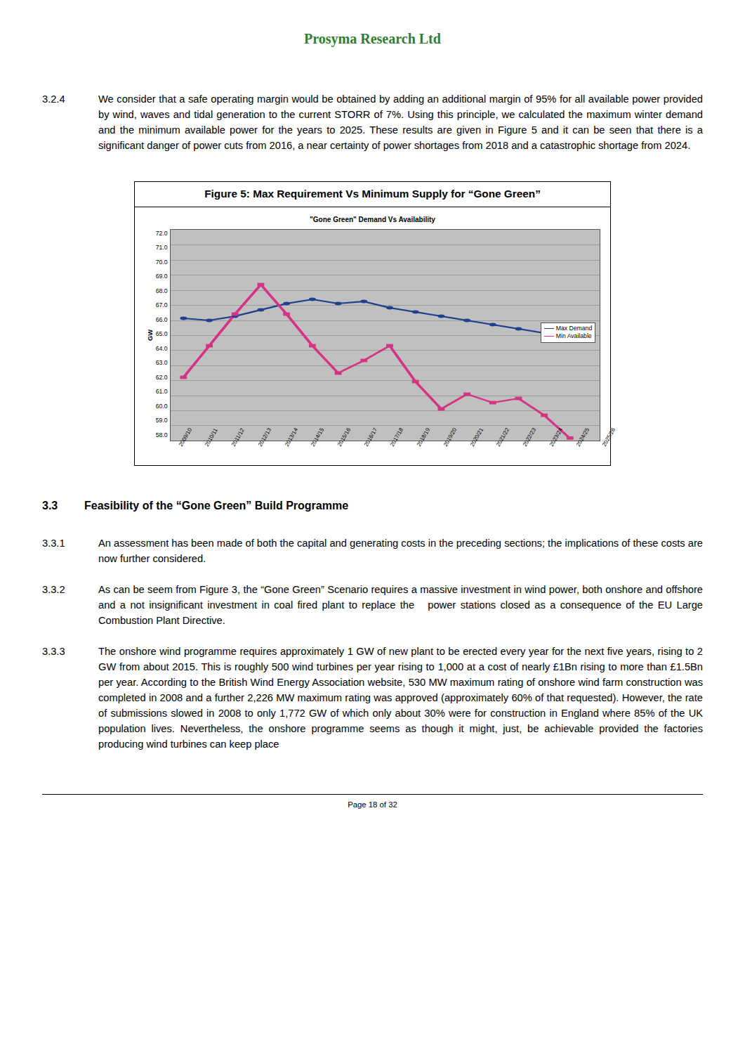Prosyma Research Ltd
3.2.4
We consider that a safe operating margin would be obtained by adding an additional margin of 95% for all available power provided by wind, waves and tidal generation to the current STORR of 7%. Using this principle, we calculated the maximum winter demand and the minimum available power for the years to 2025. These results are given in Figure 5 and it can be seen that there is a significant danger of power cuts from 2016, a near certainty of power shortages from 2018 and a catastrophic shortage from 2024.
Figure 5: Max Requirement Vs Minimum Supply for “Gone Green”
"Gone Green" Demand Vs Availability
GW
72.0
71.0
70.0
69.0
68.0
67.0
66.0
65.0
64.0
63.0
62.0
61.0
60.0
59.0
58.0
Max Demand
Min Available
2009/102010/112011/122012/13 2013/142014/152015/162016/17 2017/182018/192019/202020/21 2021/222022/232023/242024/252025/26
3.3 Feasibility of the “Gone Green” Build Programme
3.3.1
An assessment has been made of both the capital and generating costs in the preceding sections; the implications of these costs are now further considered.
3.3.2
As can be seem from Figure 3, the “Gone Green” Scenario requires a massive investment in wind power, both onshore and offshore and a not insignificant investment in coal fired plant to replace the power stations closed as a consequence of the EU Large Combustion Plant Directive.
3.3.3
The onshore wind programme requires approximately 1 GW of new plant to be erected every year for the next five years, rising to 2 GW from about 2015. This is roughly 500 wind turbines per year rising to 1,000 at a cost of nearly £1Bn rising to more than £1.5Bn per year. According to the British Wind Energy Association website, 530 MW maximum rating of onshore wind farm construction was completed in 2008 and a further 2,226 MW maximum rating was approved (approximately 60% of that requested). However, the rate of submissions slowed in 2008 to only 1,772 GW of which only about 30% were for construction in England where 85% of the UK population lives. Nevertheless, the onshore programme seems as though it might, just, be achievable provided the factories producing wind turbines can keep place
Page 18 of 32